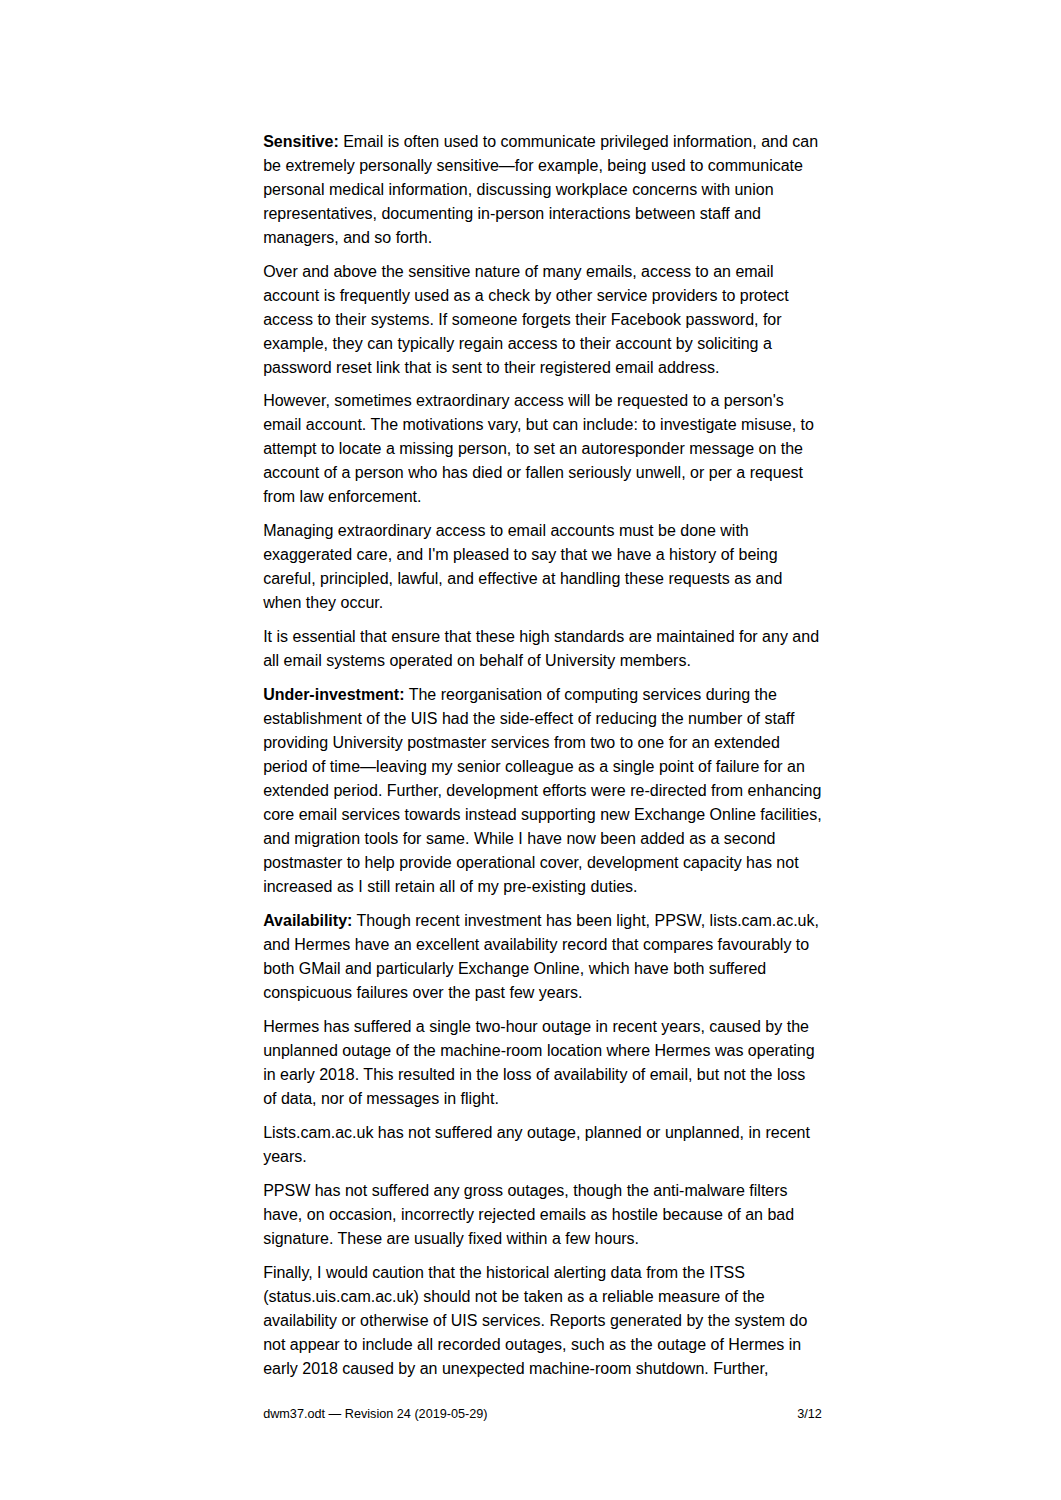Sensitive: Email is often used to communicate privileged information, and can be extremely personally sensitive—for example, being used to communicate personal medical information, discussing workplace concerns with union representatives, documenting in-person interactions between staff and managers, and so forth.
Over and above the sensitive nature of many emails, access to an email account is frequently used as a check by other service providers to protect access to their systems. If someone forgets their Facebook password, for example, they can typically regain access to their account by soliciting a password reset link that is sent to their registered email address.
However, sometimes extraordinary access will be requested to a person's email account. The motivations vary, but can include: to investigate misuse, to attempt to locate a missing person, to set an autoresponder message on the account of a person who has died or fallen seriously unwell, or per a request from law enforcement.
Managing extraordinary access to email accounts must be done with exaggerated care, and I'm pleased to say that we have a history of being careful, principled, lawful, and effective at handling these requests as and when they occur.
It is essential that ensure that these high standards are maintained for any and all email systems operated on behalf of University members.
Under-investment: The reorganisation of computing services during the establishment of the UIS had the side-effect of reducing the number of staff providing University postmaster services from two to one for an extended period of time—leaving my senior colleague as a single point of failure for an extended period. Further, development efforts were re-directed from enhancing core email services towards instead supporting new Exchange Online facilities, and migration tools for same. While I have now been added as a second postmaster to help provide operational cover, development capacity has not increased as I still retain all of my pre-existing duties.
Availability: Though recent investment has been light, PPSW, lists.cam.ac.uk, and Hermes have an excellent availability record that compares favourably to both GMail and particularly Exchange Online, which have both suffered conspicuous failures over the past few years.
Hermes has suffered a single two-hour outage in recent years, caused by the unplanned outage of the machine-room location where Hermes was operating in early 2018. This resulted in the loss of availability of email, but not the loss of data, nor of messages in flight.
Lists.cam.ac.uk has not suffered any outage, planned or unplanned, in recent years.
PPSW has not suffered any gross outages, though the anti-malware filters have, on occasion, incorrectly rejected emails as hostile because of an bad signature. These are usually fixed within a few hours.
Finally, I would caution that the historical alerting data from the ITSS (status.uis.cam.ac.uk) should not be taken as a reliable measure of the availability or otherwise of UIS services. Reports generated by the system do not appear to include all recorded outages, such as the outage of Hermes in early 2018 caused by an unexpected machine-room shutdown. Further,
dwm37.odt — Revision 24 (2019-05-29)
3/12